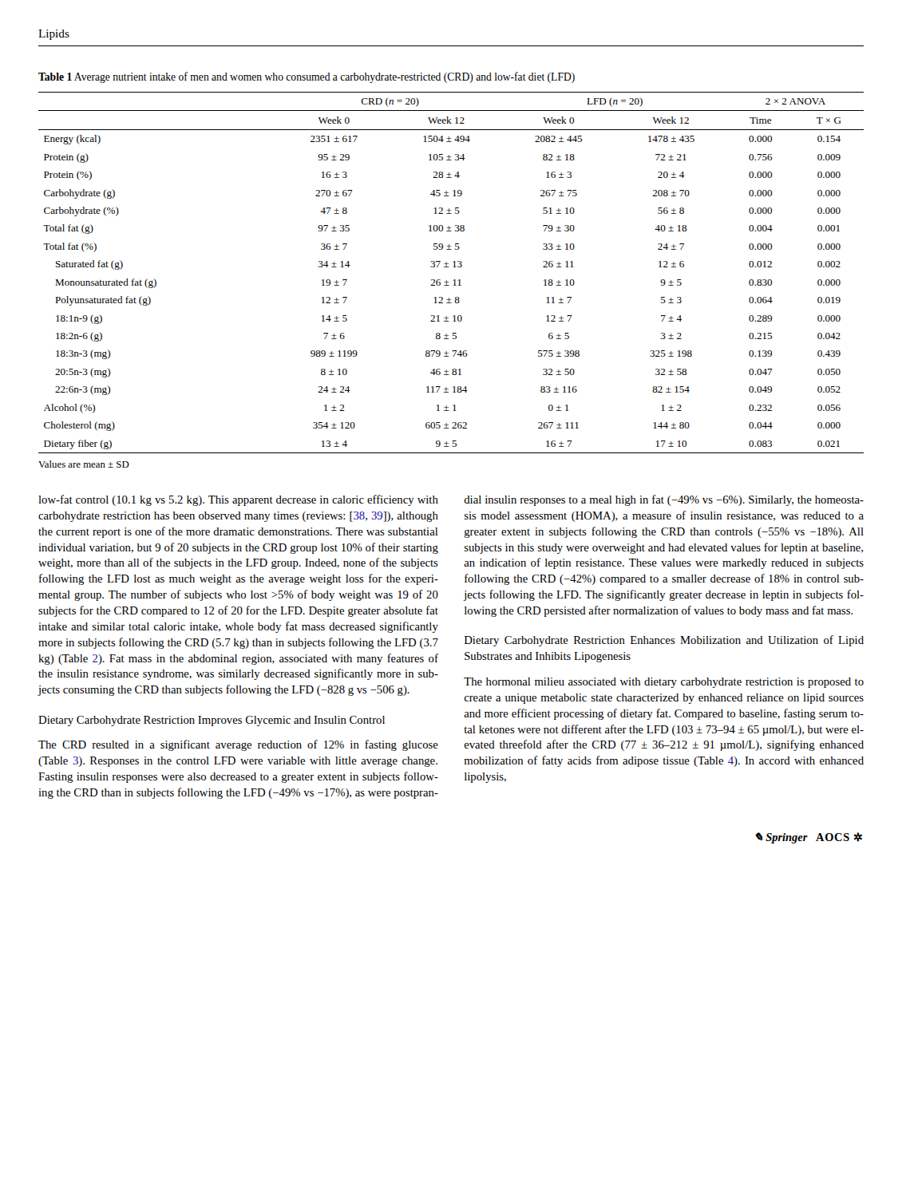Lipids
Table 1 Average nutrient intake of men and women who consumed a carbohydrate-restricted (CRD) and low-fat diet (LFD)
| | CRD ( n = 20) | LFD ( n = 20) | 2 × 2 ANOVA |
| --- | --- | --- | --- |
| | Week 0 | Week 12 | Week 0 | Week 12 | Time | T × G |
| Energy (kcal) | 2351 ± 617 | 1504 ± 494 | 2082 ± 445 | 1478 ± 435 | 0.000 | 0.154 |
| Protein (g) | 95 ± 29 | 105 ± 34 | 82 ± 18 | 72 ± 21 | 0.756 | 0.009 |
| Protein (%) | 16 ± 3 | 28 ± 4 | 16 ± 3 | 20 ± 4 | 0.000 | 0.000 |
| Carbohydrate (g) | 270 ± 67 | 45 ± 19 | 267 ± 75 | 208 ± 70 | 0.000 | 0.000 |
| Carbohydrate (%) | 47 ± 8 | 12 ± 5 | 51 ± 10 | 56 ± 8 | 0.000 | 0.000 |
| Total fat (g) | 97 ± 35 | 100 ± 38 | 79 ± 30 | 40 ± 18 | 0.004 | 0.001 |
| Total fat (%) | 36 ± 7 | 59 ± 5 | 33 ± 10 | 24 ± 7 | 0.000 | 0.000 |
| Saturated fat (g) | 34 ± 14 | 37 ± 13 | 26 ± 11 | 12 ± 6 | 0.012 | 0.002 |
| Monounsaturated fat (g) | 19 ± 7 | 26 ± 11 | 18 ± 10 | 9 ± 5 | 0.830 | 0.000 |
| Polyunsaturated fat (g) | 12 ± 7 | 12 ± 8 | 11 ± 7 | 5 ± 3 | 0.064 | 0.019 |
| 18:1n-9 (g) | 14 ± 5 | 21 ± 10 | 12 ± 7 | 7 ± 4 | 0.289 | 0.000 |
| 18:2n-6 (g) | 7 ± 6 | 8 ± 5 | 6 ± 5 | 3 ± 2 | 0.215 | 0.042 |
| 18:3n-3 (mg) | 989 ± 1199 | 879 ± 746 | 575 ± 398 | 325 ± 198 | 0.139 | 0.439 |
| 20:5n-3 (mg) | 8 ± 10 | 46 ± 81 | 32 ± 50 | 32 ± 58 | 0.047 | 0.050 |
| 22:6n-3 (mg) | 24 ± 24 | 117 ± 184 | 83 ± 116 | 82 ± 154 | 0.049 | 0.052 |
| Alcohol (%) | 1 ± 2 | 1 ± 1 | 0 ± 1 | 1 ± 2 | 0.232 | 0.056 |
| Cholesterol (mg) | 354 ± 120 | 605 ± 262 | 267 ± 111 | 144 ± 80 | 0.044 | 0.000 |
| Dietary fiber (g) | 13 ± 4 | 9 ± 5 | 16 ± 7 | 17 ± 10 | 0.083 | 0.021 |
Values are mean ± SD
low-fat control (10.1 kg vs 5.2 kg). This apparent decrease in caloric efficiency with carbohydrate restriction has been observed many times (reviews: [38, 39]), although the current report is one of the more dramatic demonstrations. There was substantial individual variation, but 9 of 20 subjects in the CRD group lost 10% of their starting weight, more than all of the subjects in the LFD group. Indeed, none of the subjects following the LFD lost as much weight as the average weight loss for the experimental group. The number of subjects who lost >5% of body weight was 19 of 20 subjects for the CRD compared to 12 of 20 for the LFD. Despite greater absolute fat intake and similar total caloric intake, whole body fat mass decreased significantly more in subjects following the CRD (5.7 kg) than in subjects following the LFD (3.7 kg) (Table 2). Fat mass in the abdominal region, associated with many features of the insulin resistance syndrome, was similarly decreased significantly more in subjects consuming the CRD than subjects following the LFD (−828 g vs −506 g).
Dietary Carbohydrate Restriction Improves Glycemic and Insulin Control
The CRD resulted in a significant average reduction of 12% in fasting glucose (Table 3). Responses in the control LFD were variable with little average change. Fasting insulin responses were also decreased to a greater extent in subjects following the CRD than in subjects following the LFD (−49% vs −17%), as were postprandial insulin responses to a meal high in fat (−49% vs −6%). Similarly, the homeostasis model assessment (HOMA), a measure of insulin resistance, was reduced to a greater extent in subjects following the CRD than controls (−55% vs −18%). All subjects in this study were overweight and had elevated values for leptin at baseline, an indication of leptin resistance. These values were markedly reduced in subjects following the CRD (−42%) compared to a smaller decrease of 18% in control subjects following the LFD. The significantly greater decrease in leptin in subjects following the CRD persisted after normalization of values to body mass and fat mass.
Dietary Carbohydrate Restriction Enhances Mobilization and Utilization of Lipid Substrates and Inhibits Lipogenesis
The hormonal milieu associated with dietary carbohydrate restriction is proposed to create a unique metabolic state characterized by enhanced reliance on lipid sources and more efficient processing of dietary fat. Compared to baseline, fasting serum total ketones were not different after the LFD (103 ± 73–94 ± 65 µmol/L), but were elevated threefold after the CRD (77 ± 36–212 ± 91 µmol/L), signifying enhanced mobilization of fatty acids from adipose tissue (Table 4). In accord with enhanced lipolysis,
✎ Springer AOCS ✲